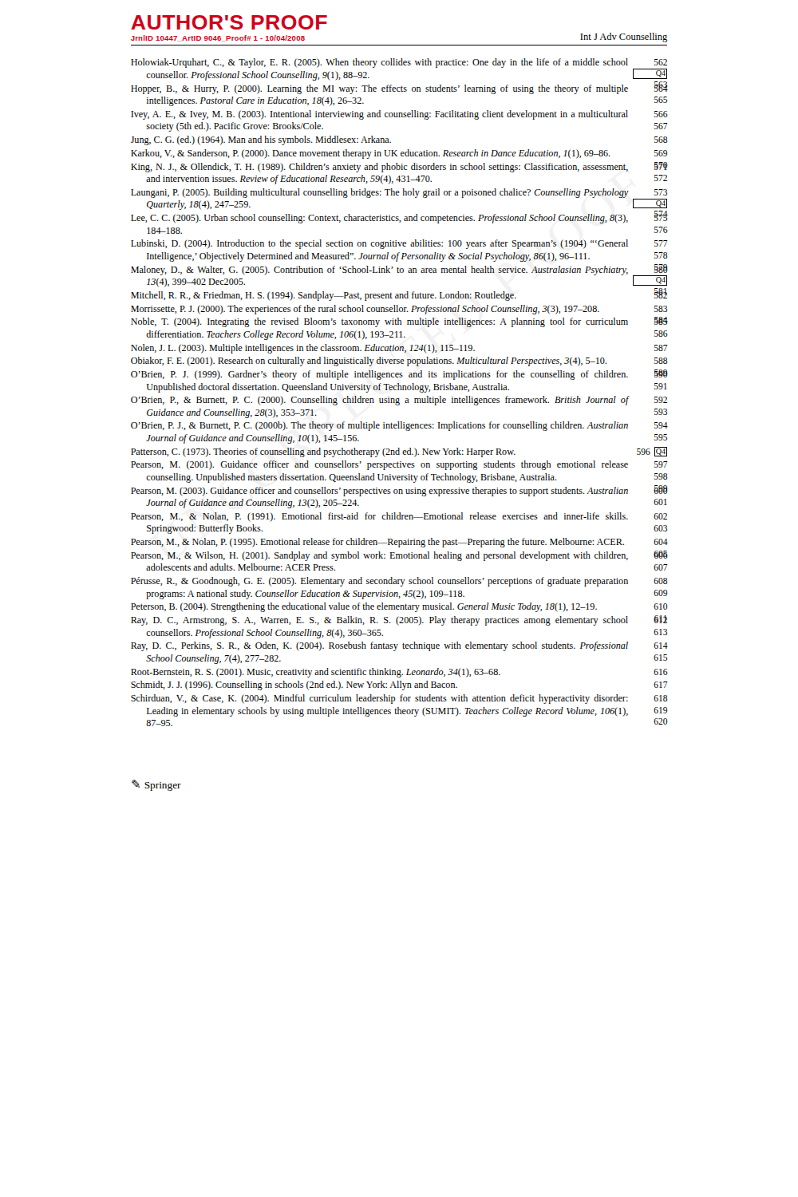UNCORRECTED PROOF
AUTHOR'S PROOF JrnlID 10447_ArtID 9046_Proof# 1 - 10/04/2008
Int J Adv Counselling
562 Q4563 Holowiak-Urquhart, C., & Taylor, E. R. (2005). When theory collides with practice: One day in the life of a middle school counsellor. Professional School Counselling, 9(1), 88–92.
564565 Hopper, B., & Hurry, P. (2000). Learning the MI way: The effects on students’ learning of using the theory of multiple intelligences. Pastoral Care in Education, 18(4), 26–32.
566567 Ivey, A. E., & Ivey, M. B. (2003). Intentional interviewing and counselling: Facilitating client development in a multicultural society (5th ed.). Pacific Grove: Brooks/Cole.
568 Jung, C. G. (ed.) (1964). Man and his symbols. Middlesex: Arkana.
569570 Karkou, V., & Sanderson, P. (2000). Dance movement therapy in UK education. Research in Dance Education, 1(1), 69–86.
571572 King, N. J., & Ollendick, T. H. (1989). Children’s anxiety and phobic disorders in school settings: Classification, assessment, and intervention issues. Review of Educational Research, 59(4), 431–470.
573 Q4574 Laungani, P. (2005). Building multicultural counselling bridges: The holy grail or a poisoned chalice? Counselling Psychology Quarterly, 18(4), 247–259.
575576 Lee, C. C. (2005). Urban school counselling: Context, characteristics, and competencies. Professional School Counselling, 8(3), 184–188.
577578579 Lubinski, D. (2004). Introduction to the special section on cognitive abilities: 100 years after Spearman’s (1904) “‘General Intelligence,’ Objectively Determined and Measured”. Journal of Personality & Social Psychology, 86(1), 96–111.
580 Q4581 Maloney, D., & Walter, G. (2005). Contribution of ‘School-Link’ to an area mental health service. Australasian Psychiatry, 13(4), 399–402 Dec2005.
582 Mitchell, R. R., & Friedman, H. S. (1994). Sandplay—Past, present and future. London: Routledge.
583584 Morrissette, P. J. (2000). The experiences of the rural school counsellor. Professional School Counselling, 3(3), 197–208.
585586 Noble, T. (2004). Integrating the revised Bloom’s taxonomy with multiple intelligences: A planning tool for curriculum differentiation. Teachers College Record Volume, 106(1), 193–211.
587 Nolen, J. L. (2003). Multiple intelligences in the classroom. Education, 124(1), 115–119.
588589 Obiakor, F. E. (2001). Research on culturally and linguistically diverse populations. Multicultural Perspectives, 3(4), 5–10.
590591 O’Brien, P. J. (1999). Gardner’s theory of multiple intelligences and its implications for the counselling of children. Unpublished doctoral dissertation. Queensland University of Technology, Brisbane, Australia.
592593 O’Brien, P., & Burnett, P. C. (2000). Counselling children using a multiple intelligences framework. British Journal of Guidance and Counselling, 28(3), 353–371.
594595 O’Brien, P. J., & Burnett, P. C. (2000b). The theory of multiple intelligences: Implications for counselling children. Australian Journal of Guidance and Counselling, 10(1), 145–156.
596 Q4 Patterson, C. (1973). Theories of counselling and psychotherapy (2nd ed.). New York: Harper Row.
597598599 Pearson, M. (2001). Guidance officer and counsellors’ perspectives on supporting students through emotional release counselling. Unpublished masters dissertation. Queensland University of Technology, Brisbane, Australia.
600601 Pearson, M. (2003). Guidance officer and counsellors’ perspectives on using expressive therapies to support students. Australian Journal of Guidance and Counselling, 13(2), 205–224.
602603 Pearson, M., & Nolan, P. (1991). Emotional first-aid for children—Emotional release exercises and inner-life skills. Springwood: Butterfly Books.
604605 Pearson, M., & Nolan, P. (1995). Emotional release for children—Repairing the past—Preparing the future. Melbourne: ACER.
606607 Pearson, M., & Wilson, H. (2001). Sandplay and symbol work: Emotional healing and personal development with children, adolescents and adults. Melbourne: ACER Press.
608609 Pérusse, R., & Goodnough, G. E. (2005). Elementary and secondary school counsellors’ perceptions of graduate preparation programs: A national study. Counsellor Education & Supervision, 45(2), 109–118.
610611 Peterson, B. (2004). Strengthening the educational value of the elementary musical. General Music Today, 18(1), 12–19.
612613 Ray, D. C., Armstrong, S. A., Warren, E. S., & Balkin, R. S. (2005). Play therapy practices among elementary school counsellors. Professional School Counselling, 8(4), 360–365.
614615 Ray, D. C., Perkins, S. R., & Oden, K. (2004). Rosebush fantasy technique with elementary school students. Professional School Counseling, 7(4), 277–282.
616 Root-Bernstein, R. S. (2001). Music, creativity and scientific thinking. Leonardo, 34(1), 63–68.
617 Schmidt, J. J. (1996). Counselling in schools (2nd ed.). New York: Allyn and Bacon.
618619620 Schirduan, V., & Case, K. (2004). Mindful curriculum leadership for students with attention deficit hyperactivity disorder: Leading in elementary schools by using multiple intelligences theory (SUMIT). Teachers College Record Volume, 106(1), 87–95.
✎ Springer